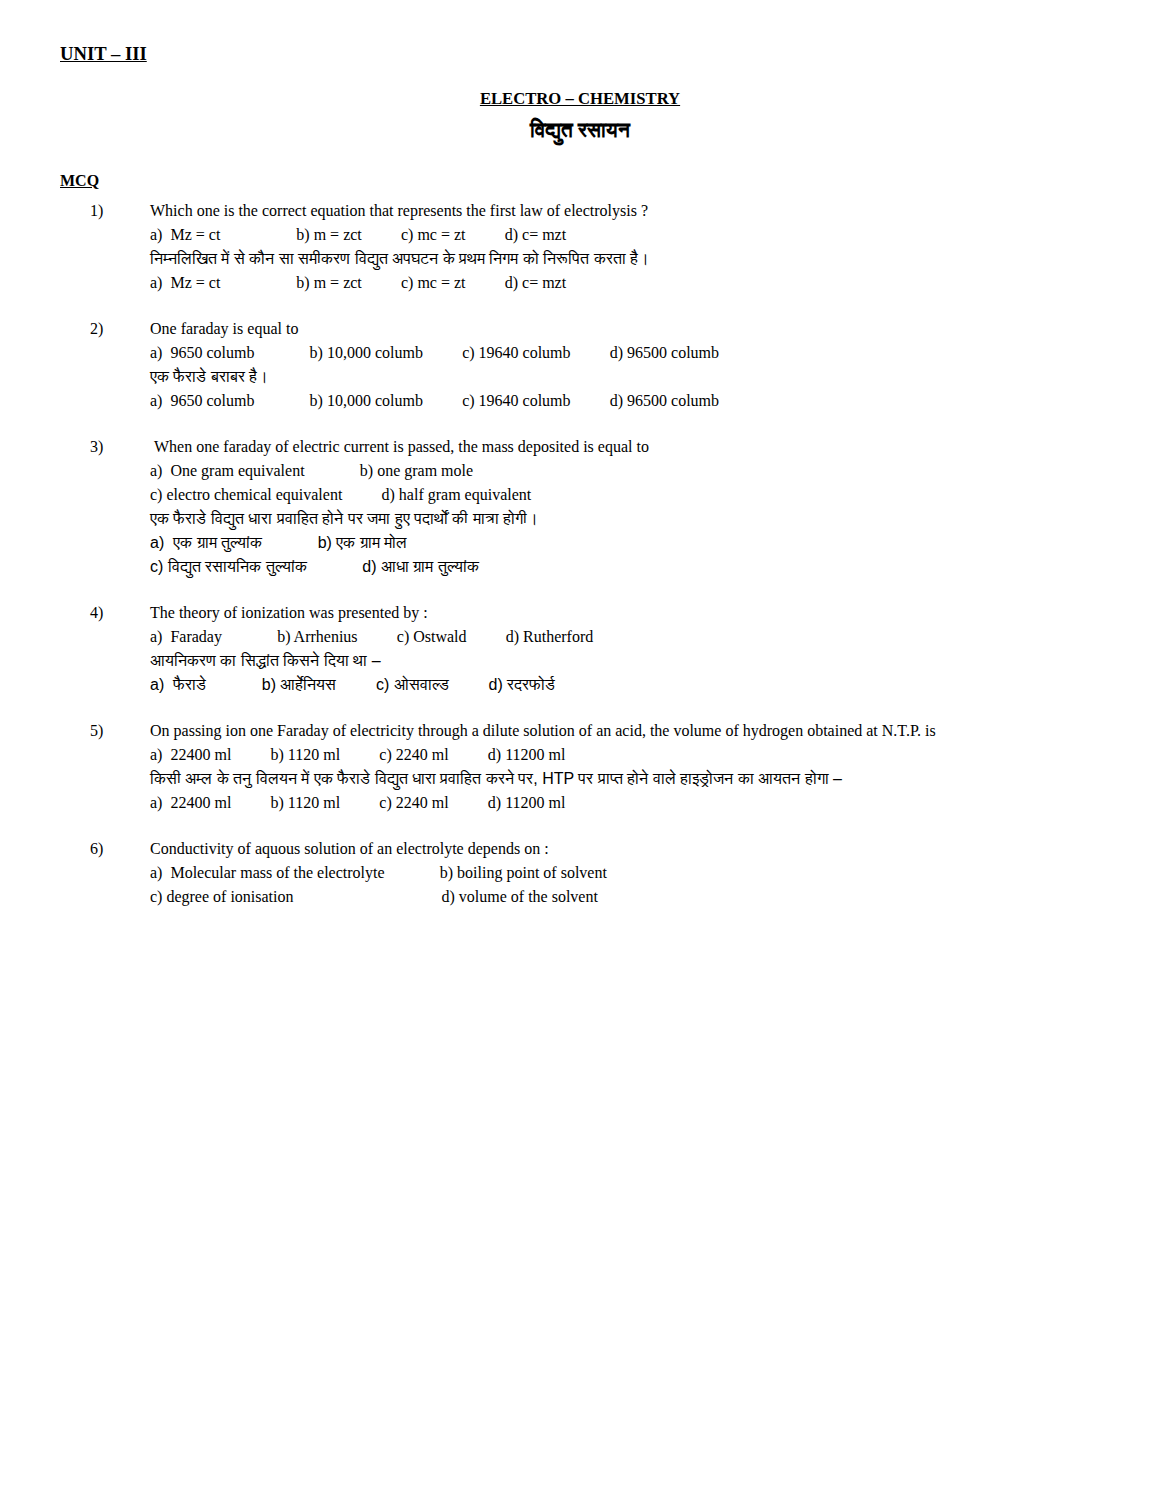UNIT – III
ELECTRO – CHEMISTRY
विद्युत रसायन
MCQ
1) Which one is the correct equation that represents the first law of electrolysis ?
a) Mz = ct b) m = zct c) mc = zt d) c= mzt
निम्नलिखित में से कौन सा समीकरण विद्युत अपघटन के प्रथम निगम को निरूपित करता है।
a) Mz = ct b) m = zct c) mc = zt d) c= mzt
2) One faraday is equal to
a) 9650 columb b) 10,000 columb c) 19640 columb d) 96500 columb
एक फैराडे बराबर है।
a) 9650 columb b) 10,000 columb c) 19640 columb d) 96500 columb
3) When one faraday of electric current is passed, the mass deposited is equal to
a) One gram equivalent b) one gram mole c) electro chemical equivalent d) half gram equivalent
एक फैराडे विद्युत धारा प्रवाहित होने पर जमा हुए पदार्थों की मात्रा होगी।
a) एक ग्राम तुल्यांक b) एक ग्राम मोल c) विद्युत रसायनिक तुल्यांक d) आधा ग्राम तुल्यांक
4) The theory of ionization was presented by :
a) Faraday b) Arrhenius c) Ostwald d) Rutherford
आयनिकरण का सिद्धांत किसने दिया था –
a) फैराडे b) आर्हेनियस c) ओसवाल्ड d) रदरफोर्ड
5) On passing ion one Faraday of electricity through a dilute solution of an acid, the volume of hydrogen obtained at N.T.P. is
a) 22400 ml b) 1120 ml c) 2240 ml d) 11200 ml
किसी अम्ल के तनु विलयन में एक फैराडे विद्युत धारा प्रवाहित करने पर, HTP पर प्राप्त होने वाले हाइड्रोजन का आयतन होगा –
a) 22400 ml b) 1120 ml c) 2240 ml d) 11200 ml
6) Conductivity of aquous solution of an electrolyte depends on :
a) Molecular mass of the electrolyte b) boiling point of solvent c) degree of ionisation d) volume of the solvent